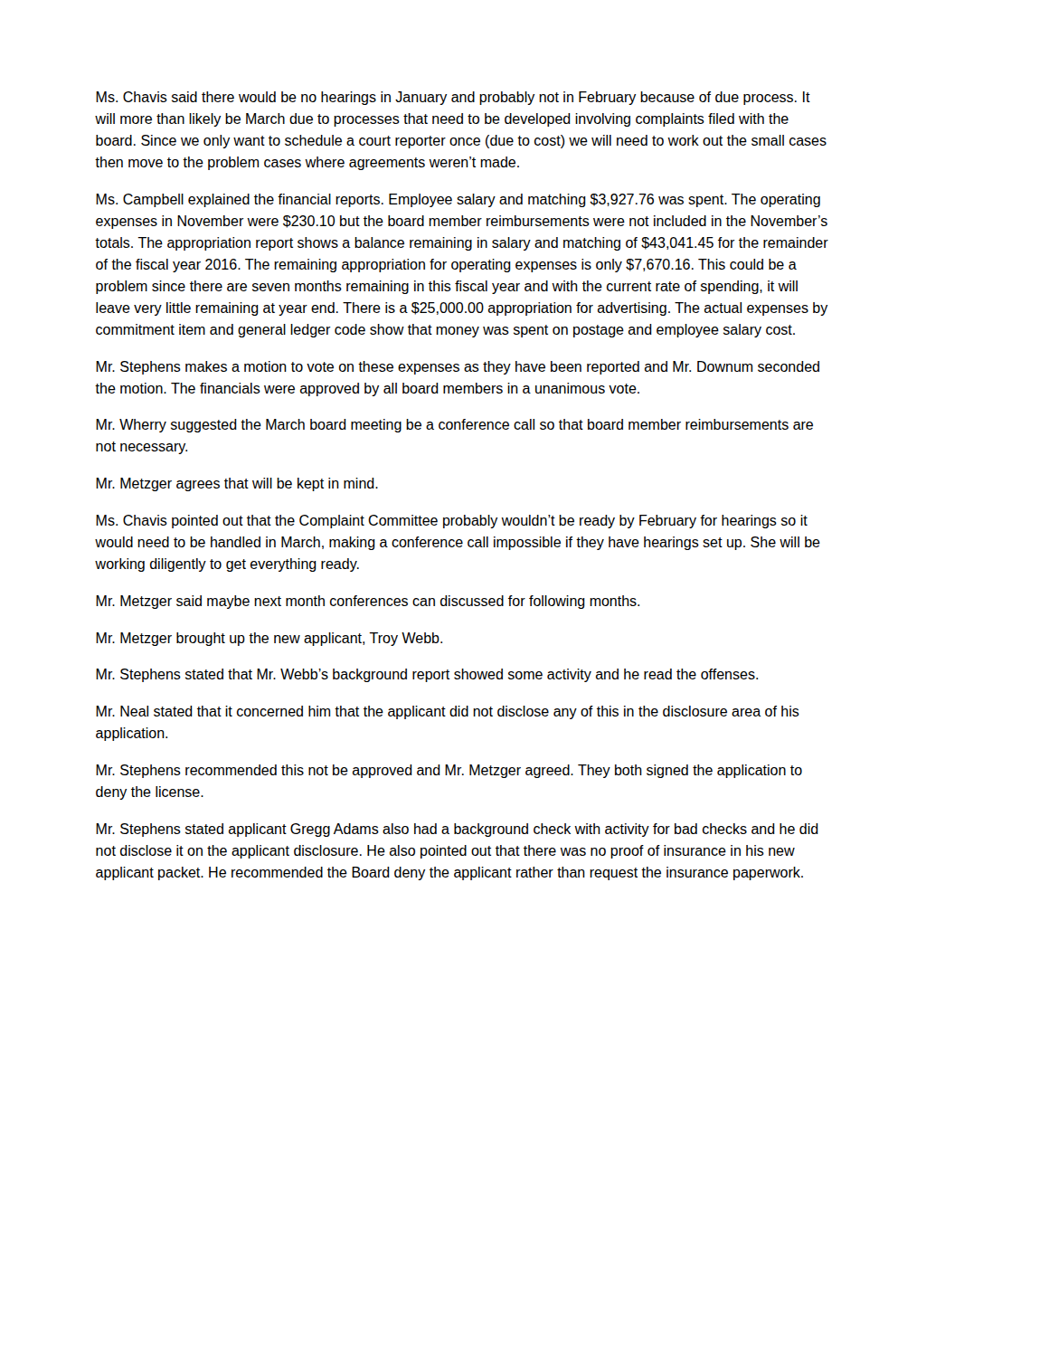Ms. Chavis said there would be no hearings in January and probably not in February because of due process. It will more than likely be March due to processes that need to be developed involving complaints filed with the board. Since we only want to schedule a court reporter once (due to cost) we will need to work out the small cases then move to the problem cases where agreements weren’t made.
Ms. Campbell explained the financial reports. Employee salary and matching $3,927.76 was spent. The operating expenses in November were $230.10 but the board member reimbursements were not included in the November’s totals. The appropriation report shows a balance remaining in salary and matching of $43,041.45 for the remainder of the fiscal year 2016. The remaining appropriation for operating expenses is only $7,670.16. This could be a problem since there are seven months remaining in this fiscal year and with the current rate of spending, it will leave very little remaining at year end. There is a $25,000.00 appropriation for advertising. The actual expenses by commitment item and general ledger code show that money was spent on postage and employee salary cost.
Mr. Stephens makes a motion to vote on these expenses as they have been reported and Mr. Downum seconded the motion. The financials were approved by all board members in a unanimous vote.
Mr. Wherry suggested the March board meeting be a conference call so that board member reimbursements are not necessary.
Mr. Metzger agrees that will be kept in mind.
Ms. Chavis pointed out that the Complaint Committee probably wouldn’t be ready by February for hearings so it would need to be handled in March, making a conference call impossible if they have hearings set up. She will be working diligently to get everything ready.
Mr. Metzger said maybe next month conferences can discussed for following months.
Mr. Metzger brought up the new applicant, Troy Webb.
Mr. Stephens stated that Mr. Webb’s background report showed some activity and he read the offenses.
Mr. Neal stated that it concerned him that the applicant did not disclose any of this in the disclosure area of his application.
Mr. Stephens recommended this not be approved and Mr. Metzger agreed. They both signed the application to deny the license.
Mr. Stephens stated applicant Gregg Adams also had a background check with activity for bad checks and he did not disclose it on the applicant disclosure. He also pointed out that there was no proof of insurance in his new applicant packet. He recommended the Board deny the applicant rather than request the insurance paperwork.